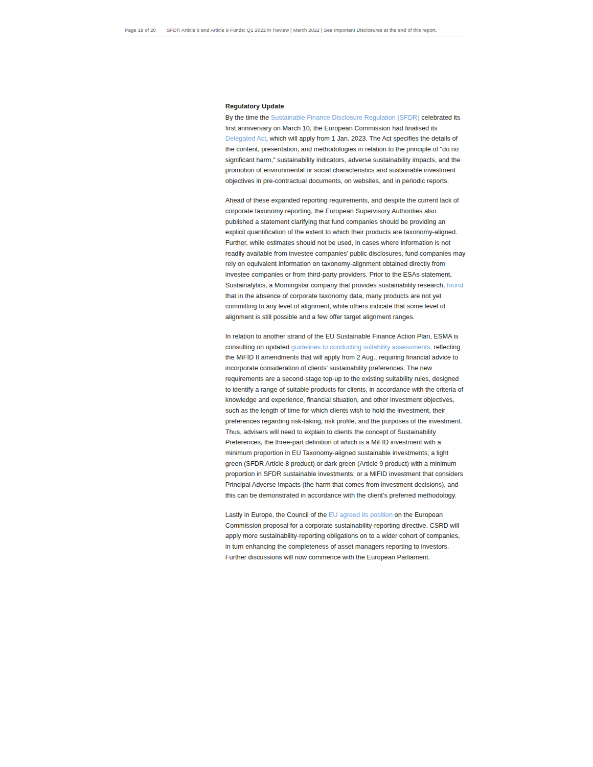Page 19 of 20 SFDR Article 8 and Article 9 Funds: Q1 2022 in Review | March 2022 | See Important Disclosures at the end of this report.
Regulatory Update
By the time the Sustainable Finance Disclosure Regulation (SFDR) celebrated its first anniversary on March 10, the European Commission had finalised its Delegated Act, which will apply from 1 Jan. 2023. The Act specifies the details of the content, presentation, and methodologies in relation to the principle of "do no significant harm," sustainability indicators, adverse sustainability impacts, and the promotion of environmental or social characteristics and sustainable investment objectives in pre-contractual documents, on websites, and in periodic reports.
Ahead of these expanded reporting requirements, and despite the current lack of corporate taxonomy reporting, the European Supervisory Authorities also published a statement clarifying that fund companies should be providing an explicit quantification of the extent to which their products are taxonomy-aligned. Further, while estimates should not be used, in cases where information is not readily available from investee companies’ public disclosures, fund companies may rely on equivalent information on taxonomy-alignment obtained directly from investee companies or from third-party providers. Prior to the ESAs statement, Sustainalytics, a Morningstar company that provides sustainability research, found that in the absence of corporate taxonomy data, many products are not yet committing to any level of alignment, while others indicate that some level of alignment is still possible and a few offer target alignment ranges.
In relation to another strand of the EU Sustainable Finance Action Plan, ESMA is consulting on updated guidelines to conducting suitability assessments, reflecting the MiFID II amendments that will apply from 2 Aug., requiring financial advice to incorporate consideration of clients' sustainability preferences. The new requirements are a second-stage top-up to the existing suitability rules, designed to identify a range of suitable products for clients, in accordance with the criteria of knowledge and experience, financial situation, and other investment objectives, such as the length of time for which clients wish to hold the investment, their preferences regarding risk-taking, risk profile, and the purposes of the investment. Thus, advisers will need to explain to clients the concept of Sustainability Preferences, the three-part definition of which is a MiFID investment with a minimum proportion in EU Taxonomy-aligned sustainable investments; a light green (SFDR Article 8 product) or dark green (Article 9 product) with a minimum proportion in SFDR sustainable investments; or a MiFID investment that considers Principal Adverse Impacts (the harm that comes from investment decisions), and this can be demonstrated in accordance with the client’s preferred methodology.
Lastly in Europe, the Council of the EU agreed its position on the European Commission proposal for a corporate sustainability-reporting directive. CSRD will apply more sustainability-reporting obligations on to a wider cohort of companies, in turn enhancing the completeness of asset managers reporting to investors. Further discussions will now commence with the European Parliament.